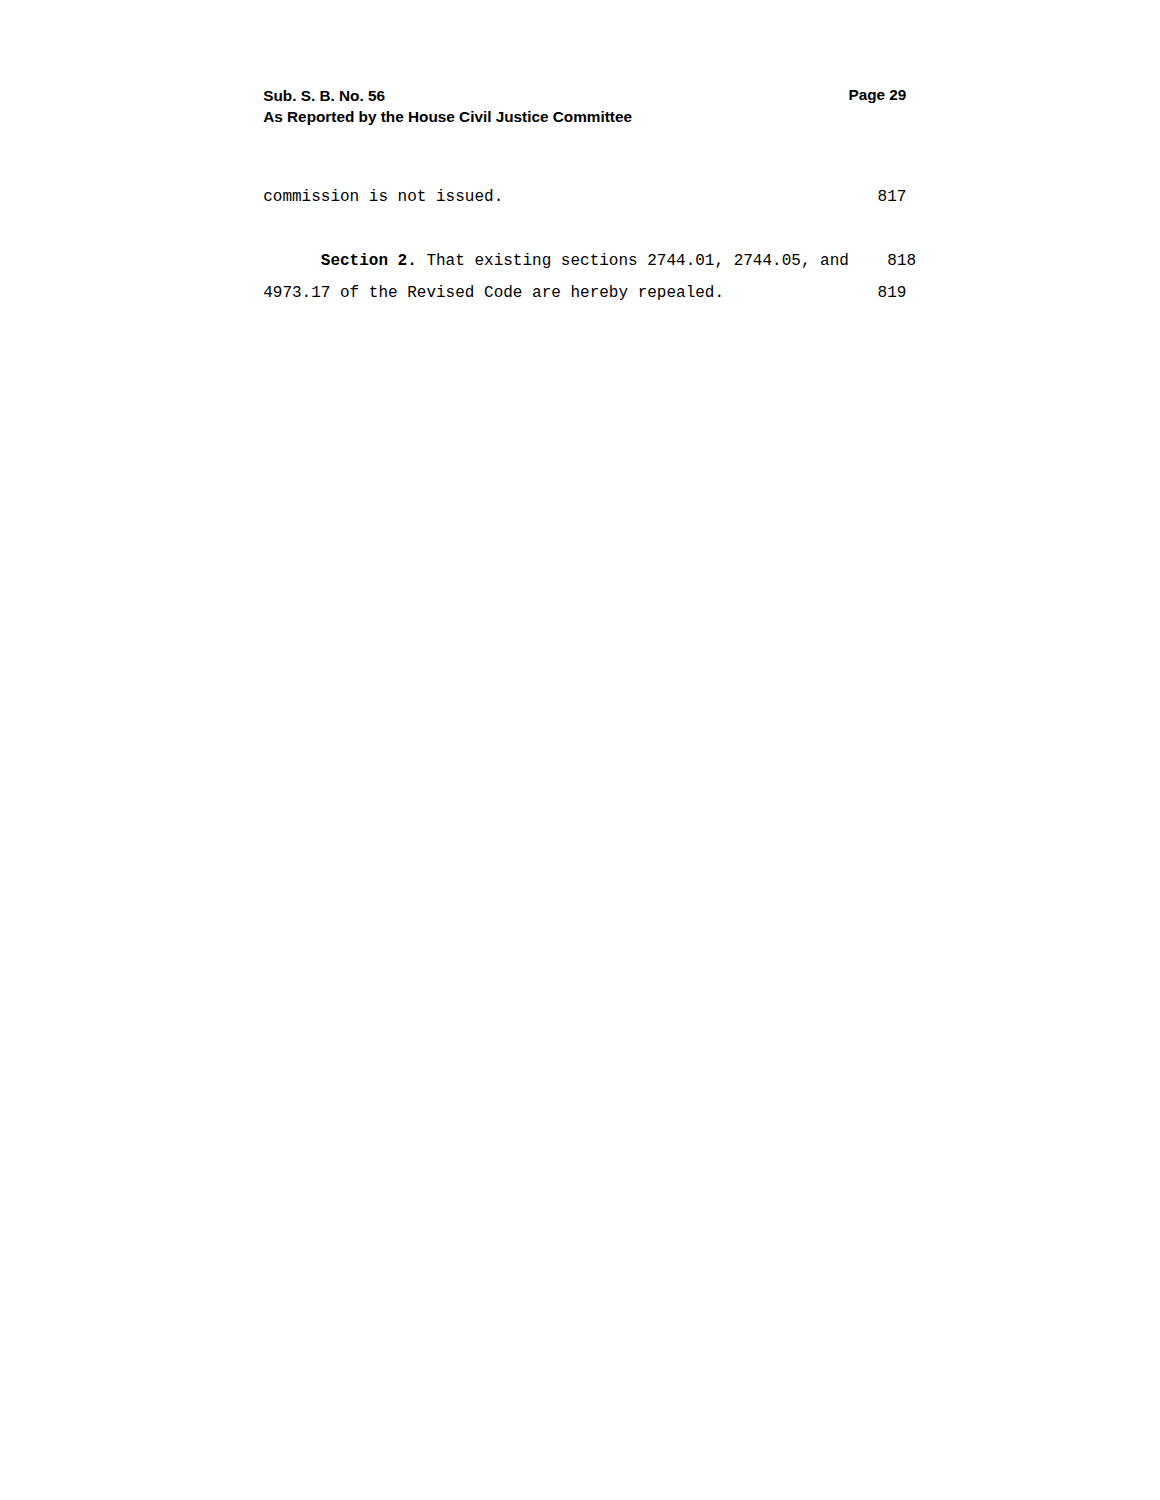Sub. S. B. No. 56
As Reported by the House Civil Justice Committee
Page 29
commission is not issued. 817
Section 2. That existing sections 2744.01, 2744.05, and 818
4973.17 of the Revised Code are hereby repealed. 819